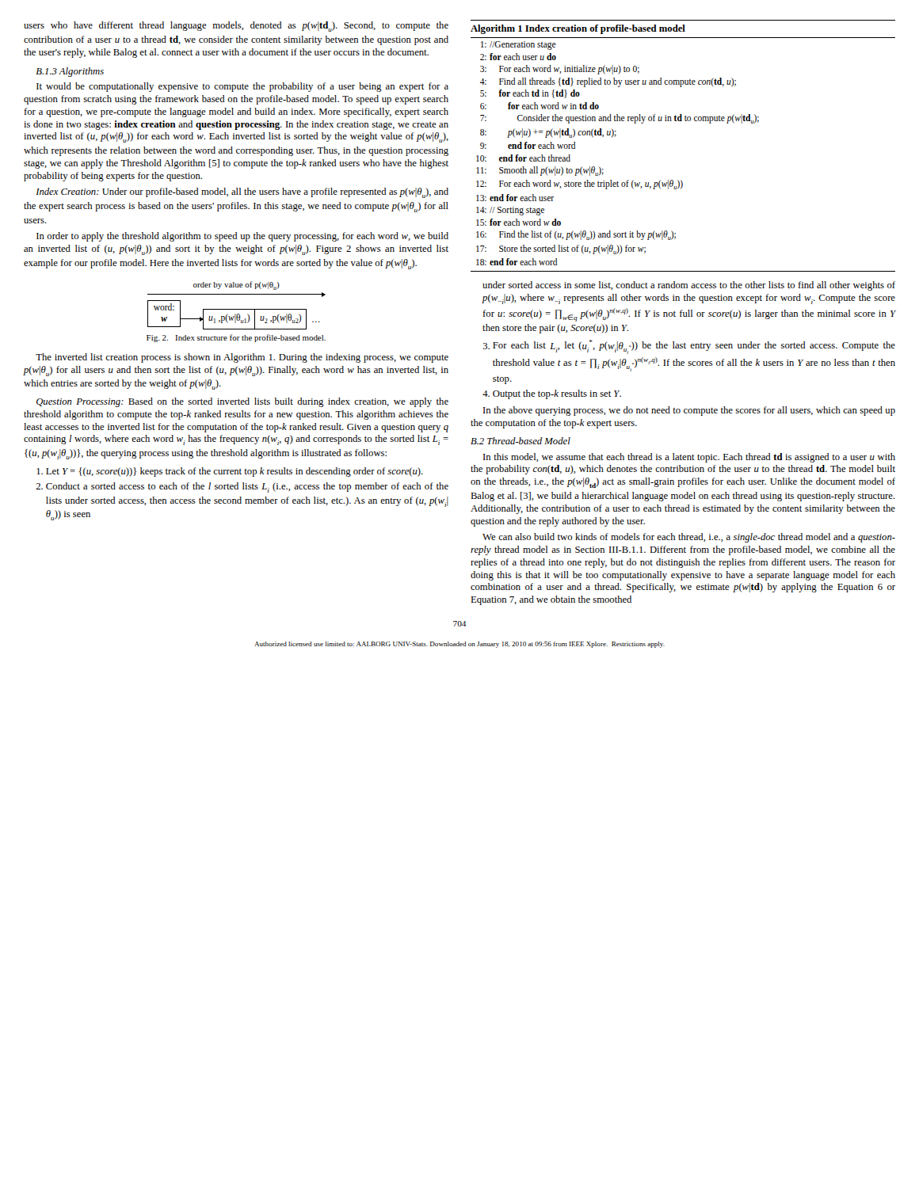users who have different thread language models, denoted as p(w|tdu). Second, to compute the contribution of a user u to a thread td, we consider the content similarity between the question post and the user's reply, while Balog et al. connect a user with a document if the user occurs in the document.
B.1.3 Algorithms
It would be computationally expensive to compute the probability of a user being an expert for a question from scratch using the framework based on the profile-based model. To speed up expert search for a question, we pre-compute the language model and build an index. More specifically, expert search is done in two stages: index creation and question processing. In the index creation stage, we create an inverted list of (u, p(w|θu)) for each word w. Each inverted list is sorted by the weight value of p(w|θu), which represents the relation between the word and corresponding user. Thus, in the question processing stage, we can apply the Threshold Algorithm [5] to compute the top-k ranked users who have the highest probability of being experts for the question.
Index Creation: Under our profile-based model, all the users have a profile represented as p(w|θu), and the expert search process is based on the users' profiles. In this stage, we need to compute p(w|θu) for all users.
In order to apply the threshold algorithm to speed up the query processing, for each word w, we build an inverted list of (u, p(w|θu)) and sort it by the weight of p(w|θu). Figure 2 shows an inverted list example for our profile model. Here the inverted lists for words are sorted by the value of p(w|θu).
order by value of p(w|θu)
word:
w
| u 1 ,p( w /θ u 1 ) | u 2 ,p( w /θ u 2 ) | … |
Fig. 2. Index structure for the profile-based model.
The inverted list creation process is shown in Algorithm 1. During the indexing process, we compute p(w|θu) for all users u and then sort the list of (u, p(w|θu)). Finally, each word w has an inverted list, in which entries are sorted by the weight of p(w|θu).
Question Processing: Based on the sorted inverted lists built during index creation, we apply the threshold algorithm to compute the top-k ranked results for a new question. This algorithm achieves the least accesses to the inverted list for the computation of the top-k ranked result. Given a question query q containing l words, where each word wi has the frequency n(wi, q) and corresponds to the sorted list Li = {(u, p(wi|θu))}, the querying process using the threshold algorithm is illustrated as follows:
Let Y = {(u, score(u))} keeps track of the current top k results in descending order of score(u).
Conduct a sorted access to each of the l sorted lists Li (i.e., access the top member of each of the lists under sorted access, then access the second member of each list, etc.). As an entry of (u, p(wi|θu)) is seen
Algorithm 1 Index creation of profile-based model
//Generation stage
for each user u do
For each word w, initialize p(w|u) to 0;
Find all threads {td} replied to by user u and compute con(td, u);
for each td in {td} do
for each word w in td do
Consider the question and the reply of u in td to compute p(w|tdu);
p(w|u) += p(w|tdu) con(td, u);
end for each word
end for each thread
Smooth all p(w|u) to p(w|θu);
For each word w, store the triplet of (w, u, p(w|θu))
end for each user
// Sorting stage
for each word w do
Find the list of (u, p(w|θu)) and sort it by p(w|θu);
Store the sorted list of (u, p(w|θu)) for w;
end for each word
under sorted access in some list, conduct a random access to the other lists to find all other weights of p(w−i|u), where w−i represents all other words in the question except for word wi. Compute the score for u: score(u) = ∏w∈q p(w|θu)n(w,q). If Y is not full or score(u) is larger than the minimal score in Y then store the pair (u, Score(u)) in Y.
For each list Li, let (ui*, p(wi|θui*)) be the last entry seen under the sorted access. Compute the threshold value t as t = ∏i p(wi|θui*)n(wi,q). If the scores of all the k users in Y are no less than t then stop.
Output the top-k results in set Y.
In the above querying process, we do not need to compute the scores for all users, which can speed up the computation of the top-k expert users.
B.2 Thread-based Model
In this model, we assume that each thread is a latent topic. Each thread td is assigned to a user u with the probability con(td, u), which denotes the contribution of the user u to the thread td. The model built on the threads, i.e., the p(w|θtd) act as small-grain profiles for each user. Unlike the document model of Balog et al. [3], we build a hierarchical language model on each thread using its question-reply structure. Additionally, the contribution of a user to each thread is estimated by the content similarity between the question and the reply authored by the user.
We can also build two kinds of models for each thread, i.e., a single-doc thread model and a question-reply thread model as in Section III-B.1.1. Different from the profile-based model, we combine all the replies of a thread into one reply, but do not distinguish the replies from different users. The reason for doing this is that it will be too computationally expensive to have a separate language model for each combination of a user and a thread. Specifically, we estimate p(w|td) by applying the Equation 6 or Equation 7, and we obtain the smoothed
704
Authorized licensed use limited to: AALBORG UNIV-Stats. Downloaded on January 18, 2010 at 09:56 from IEEE Xplore. Restrictions apply.